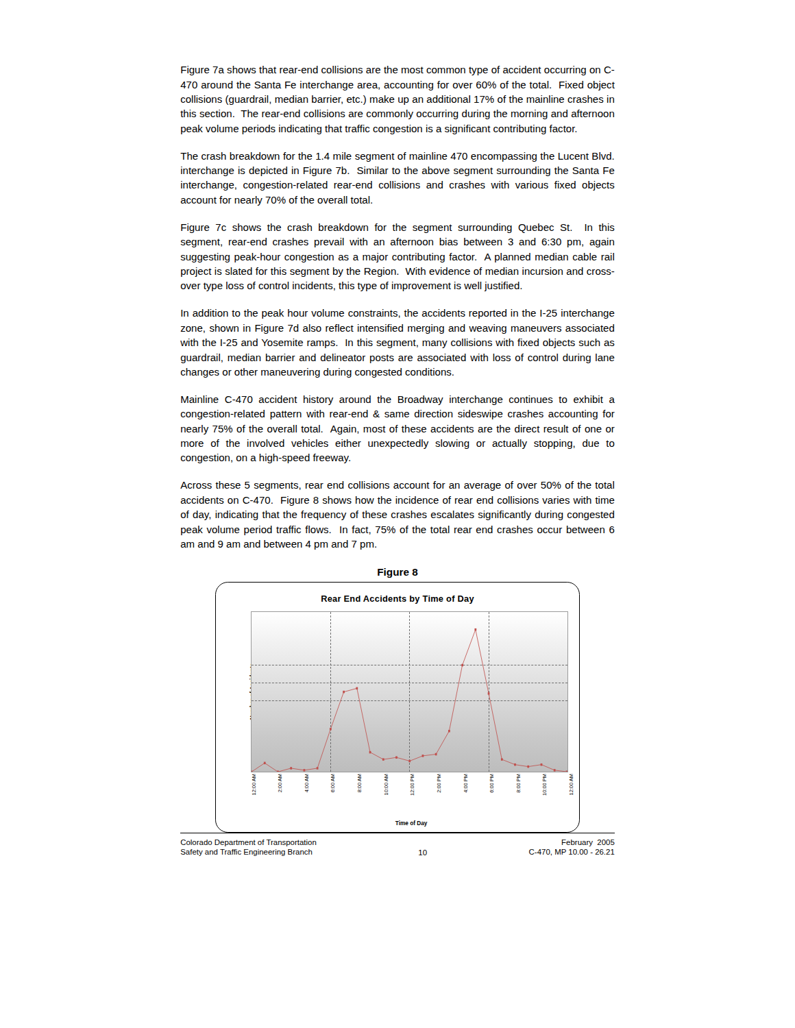Figure 7a shows that rear-end collisions are the most common type of accident occurring on C-470 around the Santa Fe interchange area, accounting for over 60% of the total. Fixed object collisions (guardrail, median barrier, etc.) make up an additional 17% of the mainline crashes in this section. The rear-end collisions are commonly occurring during the morning and afternoon peak volume periods indicating that traffic congestion is a significant contributing factor.
The crash breakdown for the 1.4 mile segment of mainline 470 encompassing the Lucent Blvd. interchange is depicted in Figure 7b. Similar to the above segment surrounding the Santa Fe interchange, congestion-related rear-end collisions and crashes with various fixed objects account for nearly 70% of the overall total.
Figure 7c shows the crash breakdown for the segment surrounding Quebec St. In this segment, rear-end crashes prevail with an afternoon bias between 3 and 6:30 pm, again suggesting peak-hour congestion as a major contributing factor. A planned median cable rail project is slated for this segment by the Region. With evidence of median incursion and cross-over type loss of control incidents, this type of improvement is well justified.
In addition to the peak hour volume constraints, the accidents reported in the I-25 interchange zone, shown in Figure 7d also reflect intensified merging and weaving maneuvers associated with the I-25 and Yosemite ramps. In this segment, many collisions with fixed objects such as guardrail, median barrier and delineator posts are associated with loss of control during lane changes or other maneuvering during congested conditions.
Mainline C-470 accident history around the Broadway interchange continues to exhibit a congestion-related pattern with rear-end & same direction sideswipe crashes accounting for nearly 75% of the overall total. Again, most of these accidents are the direct result of one or more of the involved vehicles either unexpectedly slowing or actually stopping, due to congestion, on a high-speed freeway.
Across these 5 segments, rear end collisions account for an average of over 50% of the total accidents on C-470. Figure 8 shows how the incidence of rear end collisions varies with time of day, indicating that the frequency of these crashes escalates significantly during congested peak volume period traffic flows. In fact, 75% of the total rear end crashes occur between 6 am and 9 am and between 4 pm and 7 pm.
Figure 8
Rear End Accidents by Time of Day
Number of Accidents
90
80
70
60
50
40
30
20
10
0
12:00 AM
2:00 AM
4:00 AM
6:00 AM
8:00 AM
10:00 AM
12:00 PM
2:00 PM
4:00 PM
6:00 PM
8:00 PM
10:00 PM
12:00 AM
Time of Day
Colorado Department of Transportation
Safety and Traffic Engineering Branch
10
February 2005
C-470, MP 10.00 - 26.21